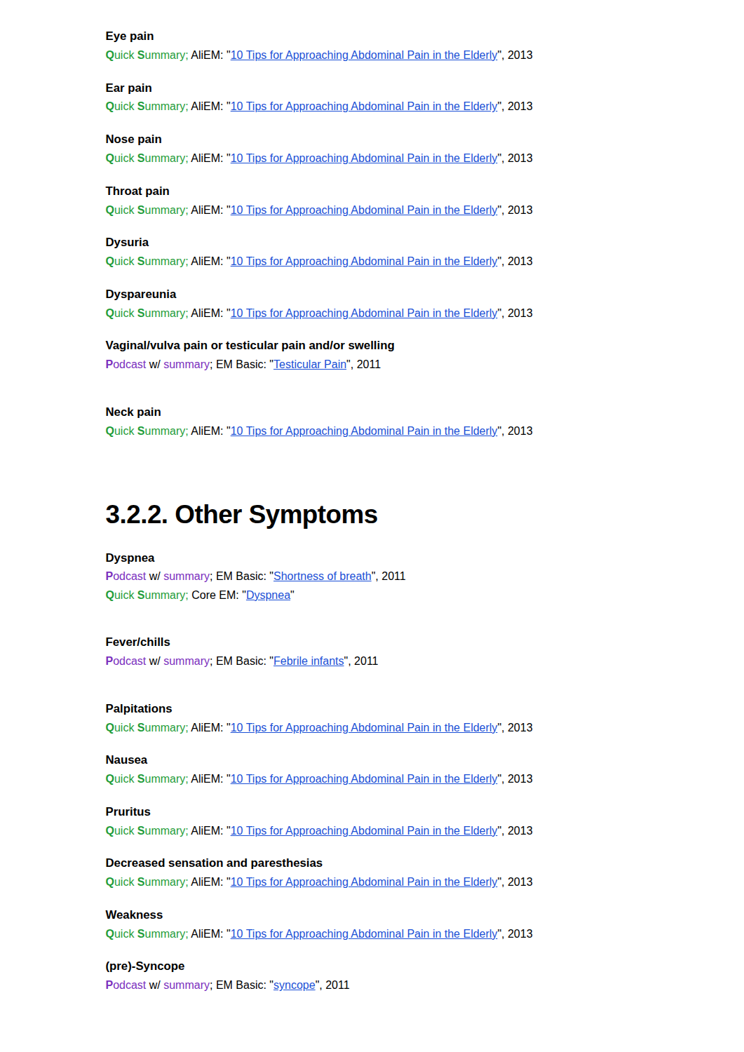Eye pain
Quick Summary; AliEM: "10 Tips for Approaching Abdominal Pain in the Elderly", 2013
Ear pain
Quick Summary; AliEM: "10 Tips for Approaching Abdominal Pain in the Elderly", 2013
Nose pain
Quick Summary; AliEM: "10 Tips for Approaching Abdominal Pain in the Elderly", 2013
Throat pain
Quick Summary; AliEM: "10 Tips for Approaching Abdominal Pain in the Elderly", 2013
Dysuria
Quick Summary; AliEM: "10 Tips for Approaching Abdominal Pain in the Elderly", 2013
Dyspareunia
Quick Summary; AliEM: "10 Tips for Approaching Abdominal Pain in the Elderly", 2013
Vaginal/vulva pain or testicular pain and/or swelling
Podcast w/ summary; EM Basic: "Testicular Pain", 2011
Neck pain
Quick Summary; AliEM: "10 Tips for Approaching Abdominal Pain in the Elderly", 2013
3.2.2. Other Symptoms
Dyspnea
Podcast w/ summary; EM Basic: "Shortness of breath", 2011
Quick Summary; Core EM: "Dyspnea"
Fever/chills
Podcast w/ summary; EM Basic: "Febrile infants", 2011
Palpitations
Quick Summary; AliEM: "10 Tips for Approaching Abdominal Pain in the Elderly", 2013
Nausea
Quick Summary; AliEM: "10 Tips for Approaching Abdominal Pain in the Elderly", 2013
Pruritus
Quick Summary; AliEM: "10 Tips for Approaching Abdominal Pain in the Elderly", 2013
Decreased sensation and paresthesias
Quick Summary; AliEM: "10 Tips for Approaching Abdominal Pain in the Elderly", 2013
Weakness
Quick Summary; AliEM: "10 Tips for Approaching Abdominal Pain in the Elderly", 2013
(pre)-Syncope
Podcast w/ summary; EM Basic: "syncope", 2011